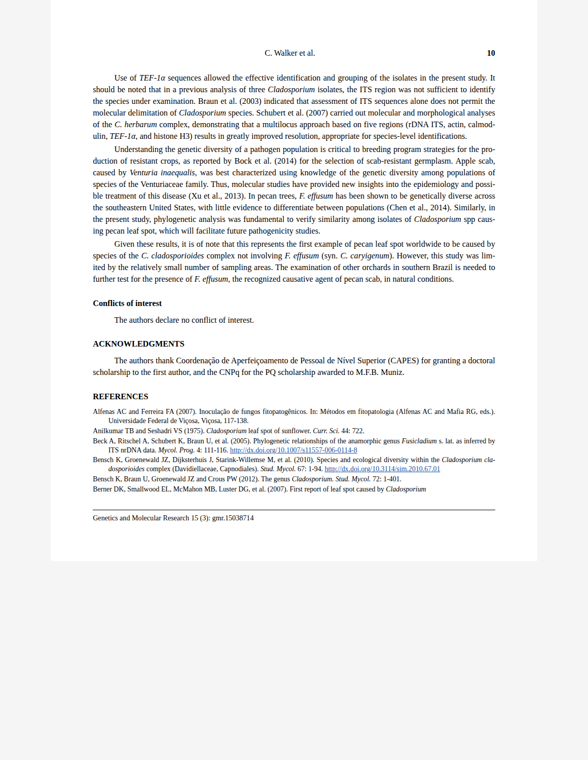10 C. Walker et al.
Use of TEF-1α sequences allowed the effective identification and grouping of the isolates in the present study. It should be noted that in a previous analysis of three Cladosporium isolates, the ITS region was not sufficient to identify the species under examination. Braun et al. (2003) indicated that assessment of ITS sequences alone does not permit the molecular delimitation of Cladosporium species. Schubert et al. (2007) carried out molecular and morphological analyses of the C. herbarum complex, demonstrating that a multilocus approach based on five regions (rDNA ITS, actin, calmodulin, TEF-1α, and histone H3) results in greatly improved resolution, appropriate for species-level identifications.
Understanding the genetic diversity of a pathogen population is critical to breeding program strategies for the production of resistant crops, as reported by Bock et al. (2014) for the selection of scab-resistant germplasm. Apple scab, caused by Venturia inaequalis, was best characterized using knowledge of the genetic diversity among populations of species of the Venturiaceae family. Thus, molecular studies have provided new insights into the epidemiology and possible treatment of this disease (Xu et al., 2013). In pecan trees, F. effusum has been shown to be genetically diverse across the southeastern United States, with little evidence to differentiate between populations (Chen et al., 2014). Similarly, in the present study, phylogenetic analysis was fundamental to verify similarity among isolates of Cladosporium spp causing pecan leaf spot, which will facilitate future pathogenicity studies.
Given these results, it is of note that this represents the first example of pecan leaf spot worldwide to be caused by species of the C. cladosporioides complex not involving F. effusum (syn. C. caryigenum). However, this study was limited by the relatively small number of sampling areas. The examination of other orchards in southern Brazil is needed to further test for the presence of F. effusum, the recognized causative agent of pecan scab, in natural conditions.
Conflicts of interest
The authors declare no conflict of interest.
Acknowledgments
The authors thank Coordenação de Aperfeiçoamento de Pessoal de Nível Superior (CAPES) for granting a doctoral scholarship to the first author, and the CNPq for the PQ scholarship awarded to M.F.B. Muniz.
References
Alfenas AC and Ferreira FA (2007). Inoculação de fungos fitopatogênicos. In: Métodos em fitopatologia (Alfenas AC and Mafia RG, eds.). Universidade Federal de Viçosa, Viçosa, 117-138.
Anilkumar TB and Seshadri VS (1975). Cladosporium leaf spot of sunflower. Curr. Sci. 44: 722.
Beck A, Ritschel A, Schubert K, Braun U, et al. (2005). Phylogenetic relationships of the anamorphic genus Fusicladium s. lat. as inferred by ITS nrDNA data. Mycol. Prog. 4: 111-116. http://dx.doi.org/10.1007/s11557-006-0114-8
Bensch K, Groenewald JZ, Dijksterhuis J, Starink-Willemse M, et al. (2010). Species and ecological diversity within the Cladosporium cladosporioides complex (Davidiellaceae, Capnodiales). Stud. Mycol. 67: 1-94. http://dx.doi.org/10.3114/sim.2010.67.01
Bensch K, Braun U, Groenewald JZ and Crous PW (2012). The genus Cladosporium. Stud. Mycol. 72: 1-401.
Berner DK, Smallwood EL, McMahon MB, Luster DG, et al. (2007). First report of leaf spot caused by Cladosporium
Genetics and Molecular Research 15 (3): gmr.15038714